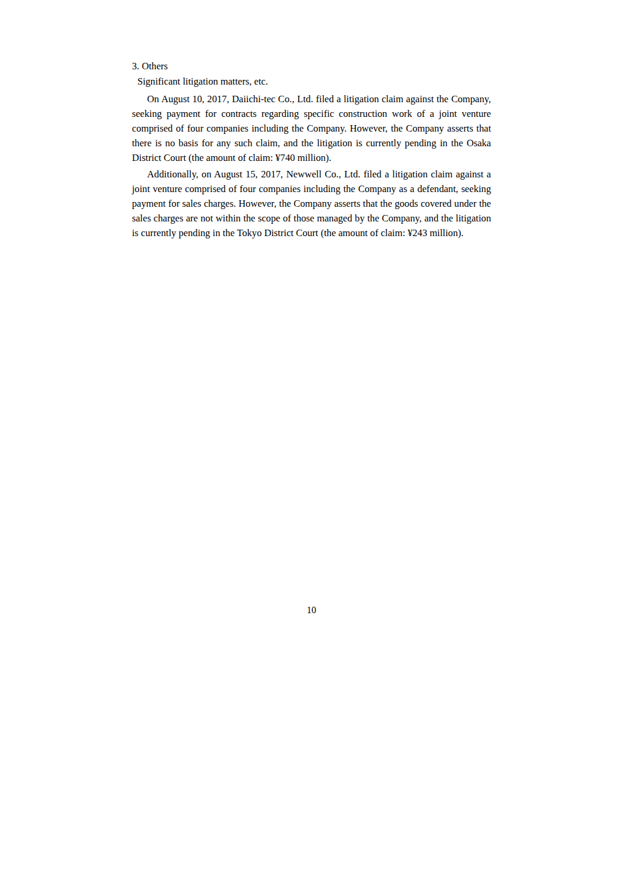3. Others
Significant litigation matters, etc.
On August 10, 2017, Daiichi-tec Co., Ltd. filed a litigation claim against the Company, seeking payment for contracts regarding specific construction work of a joint venture comprised of four companies including the Company. However, the Company asserts that there is no basis for any such claim, and the litigation is currently pending in the Osaka District Court (the amount of claim: ¥740 million).
Additionally, on August 15, 2017, Newwell Co., Ltd. filed a litigation claim against a joint venture comprised of four companies including the Company as a defendant, seeking payment for sales charges. However, the Company asserts that the goods covered under the sales charges are not within the scope of those managed by the Company, and the litigation is currently pending in the Tokyo District Court (the amount of claim: ¥243 million).
10